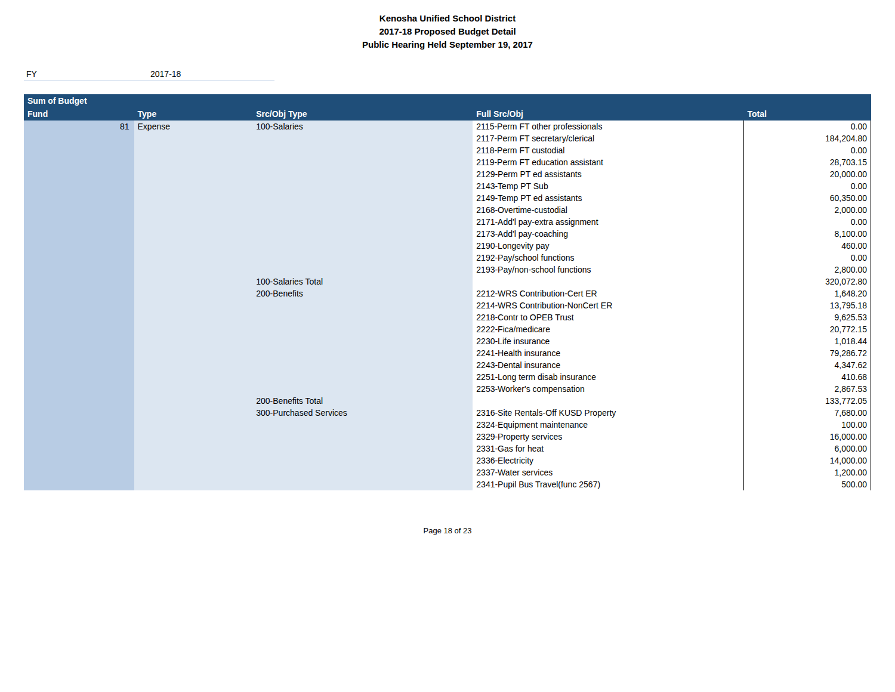Kenosha Unified School District
2017-18 Proposed Budget Detail
Public Hearing Held September 19, 2017
FY
2017-18
| Sum of Budget |
| Fund | Type | Src/Obj Type | Full Src/Obj | Total |
| 81 | Expense | 100-Salaries | 2115-Perm FT other professionals | 0.00 |
| | | | 2117-Perm FT secretary/clerical | 184,204.80 |
| | | | 2118-Perm FT custodial | 0.00 |
| | | | 2119-Perm FT education assistant | 28,703.15 |
| | | | 2129-Perm PT ed assistants | 20,000.00 |
| | | | 2143-Temp PT Sub | 0.00 |
| | | | 2149-Temp PT ed assistants | 60,350.00 |
| | | | 2168-Overtime-custodial | 2,000.00 |
| | | | 2171-Add'l pay-extra assignment | 0.00 |
| | | | 2173-Add'l pay-coaching | 8,100.00 |
| | | | 2190-Longevity pay | 460.00 |
| | | | 2192-Pay/school functions | 0.00 |
| | | | 2193-Pay/non-school functions | 2,800.00 |
| | | 100-Salaries Total | | 320,072.80 |
| | | 200-Benefits | 2212-WRS Contribution-Cert ER | 1,648.20 |
| | | | 2214-WRS Contribution-NonCert ER | 13,795.18 |
| | | | 2218-Contr to OPEB Trust | 9,625.53 |
| | | | 2222-Fica/medicare | 20,772.15 |
| | | | 2230-Life insurance | 1,018.44 |
| | | | 2241-Health insurance | 79,286.72 |
| | | | 2243-Dental insurance | 4,347.62 |
| | | | 2251-Long term disab insurance | 410.68 |
| | | | 2253-Worker's compensation | 2,867.53 |
| | | 200-Benefits Total | | 133,772.05 |
| | | 300-Purchased Services | 2316-Site Rentals-Off KUSD Property | 7,680.00 |
| | | | 2324-Equipment maintenance | 100.00 |
| | | | 2329-Property services | 16,000.00 |
| | | | 2331-Gas for heat | 6,000.00 |
| | | | 2336-Electricity | 14,000.00 |
| | | | 2337-Water services | 1,200.00 |
| | | | 2341-Pupil Bus Travel(func 2567) | 500.00 |
Page 18 of 23